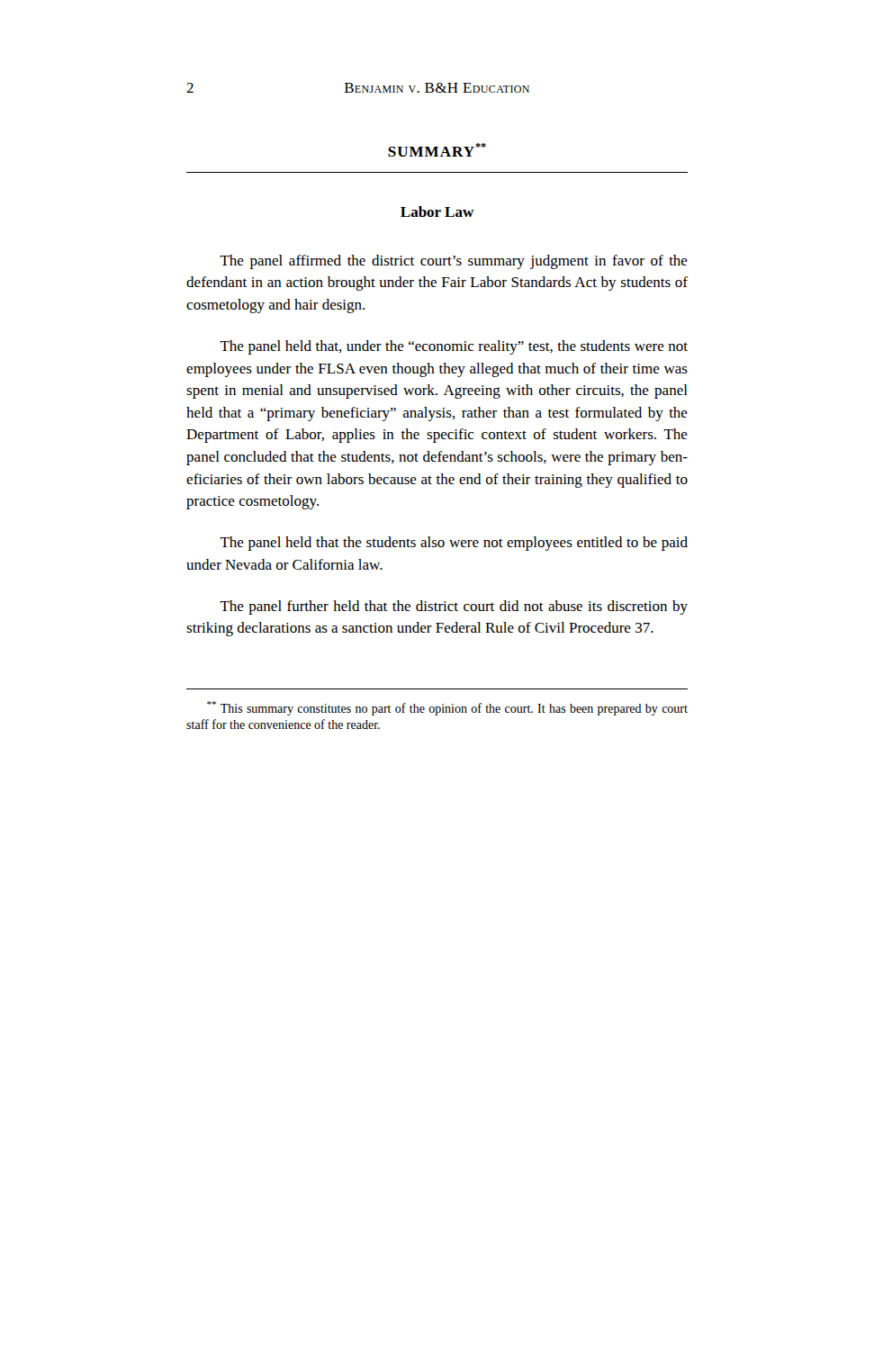2
Benjamin v. B&H Education
SUMMARY**
Labor Law
The panel affirmed the district court’s summary judgment in favor of the defendant in an action brought under the Fair Labor Standards Act by students of cosmetology and hair design.
The panel held that, under the “economic reality” test, the students were not employees under the FLSA even though they alleged that much of their time was spent in menial and unsupervised work. Agreeing with other circuits, the panel held that a “primary beneficiary” analysis, rather than a test formulated by the Department of Labor, applies in the specific context of student workers. The panel concluded that the students, not defendant’s schools, were the primary beneficiaries of their own labors because at the end of their training they qualified to practice cosmetology.
The panel held that the students also were not employees entitled to be paid under Nevada or California law.
The panel further held that the district court did not abuse its discretion by striking declarations as a sanction under Federal Rule of Civil Procedure 37.
** This summary constitutes no part of the opinion of the court. It has been prepared by court staff for the convenience of the reader.